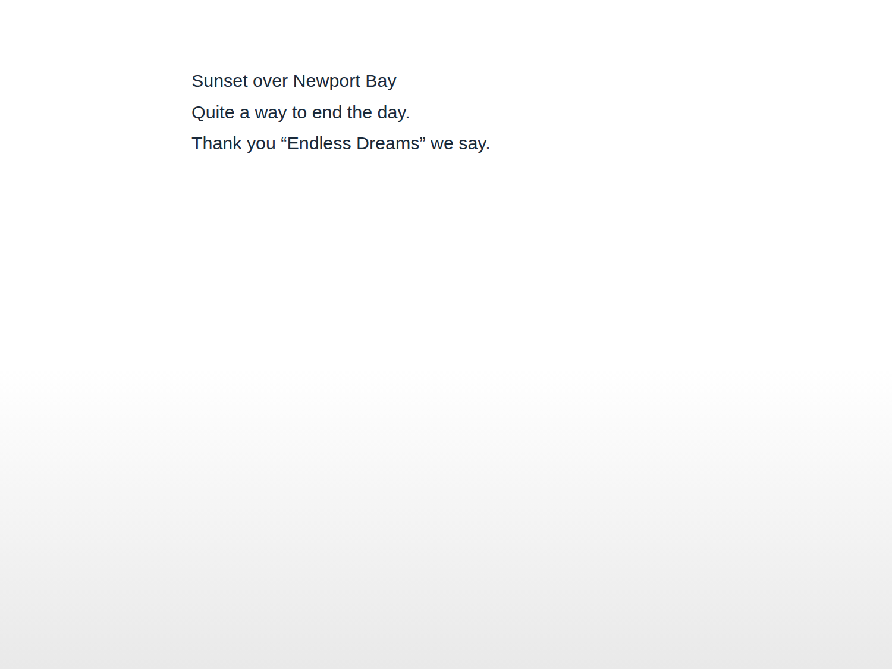Sunset over Newport Bay
Quite a way to end the day.
Thank you “Endless Dreams” we say.